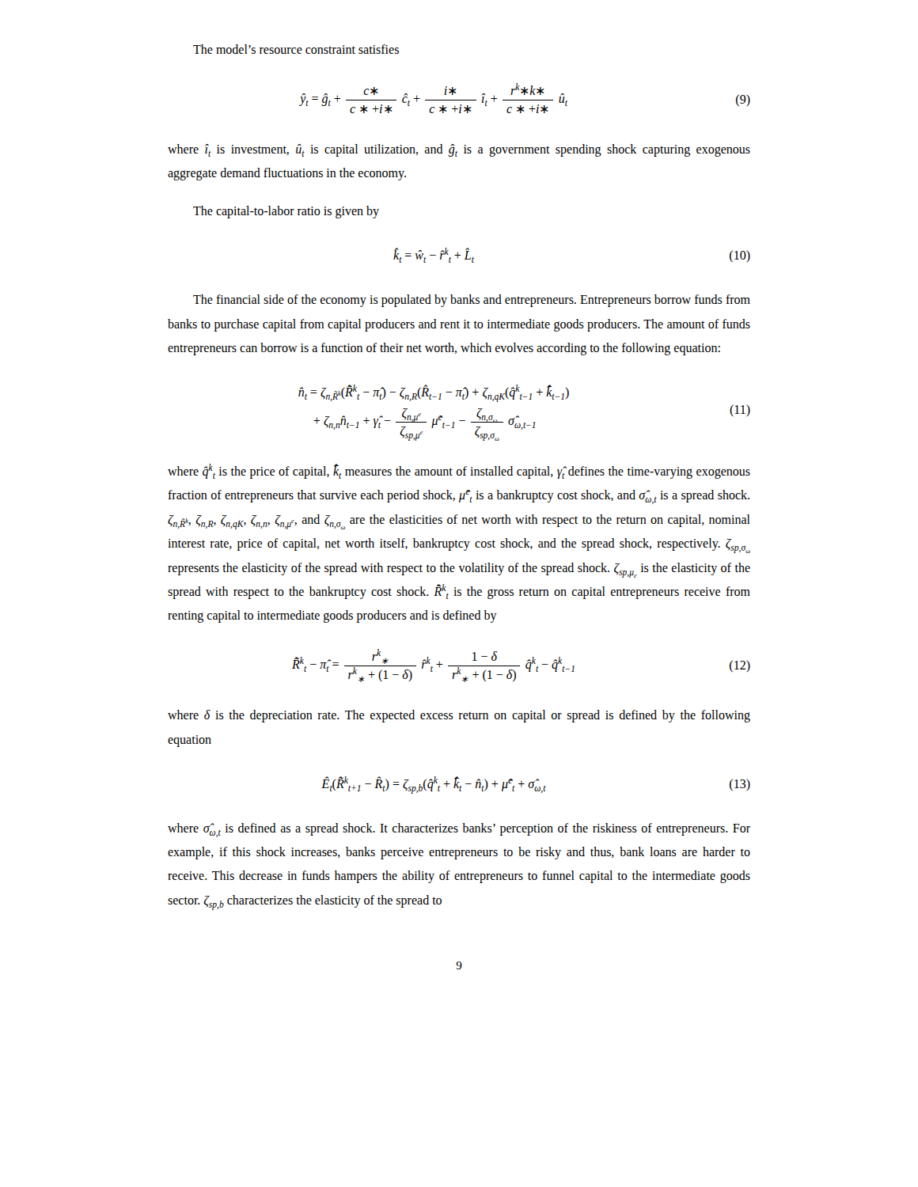The model’s resource constraint satisfies
ŷt = ĝt + c∗c ∗ +i∗ ĉt + i∗c ∗ +i∗ ît + rk∗k∗c ∗ +i∗ ût
(9)
where ît is investment, ût is capital utilization, and ĝt is a government spending shock capturing exogenous aggregate demand fluctuations in the economy.
The capital-to-labor ratio is given by
k̂t = ŵt − r̂kt + L̂t
(10)
The financial side of the economy is populated by banks and entrepreneurs. Entrepreneurs borrow funds from banks to purchase capital from capital producers and rent it to intermediate goods producers. The amount of funds entrepreneurs can borrow is a function of their net worth, which evolves according to the following equation:
n̂t = ζn,R̃k(R̃̂kt − π̂t) − ζn,R(R̂t−1 − π̂t) + ζn,qK(q̂kt−1 + k̄̂t−1)
+ ζn,n n̂t−1 + γ̂t − ζn,μe ζsp,μe μ̂et−1 − ζn,σω ζsp,σω σ̂ω,t−1
(11)
where q̂kt is the price of capital, k̄̂t measures the amount of installed capital, γ̂t defines the time-varying exogenous fraction of entrepreneurs that survive each period shock, μ̂et is a bankruptcy cost shock, and σ̂ω,t is a spread shock. ζn,R̃k, ζn,R, ζn,qK, ζn,n, ζn,μe, and ζn,σω are the elasticities of net worth with respect to the return on capital, nominal interest rate, price of capital, net worth itself, bankruptcy cost shock, and the spread shock, respectively. ζsp,σω represents the elasticity of the spread with respect to the volatility of the spread shock. ζsp,μe is the elasticity of the spread with respect to the bankruptcy cost shock. R̃̂kt is the gross return on capital entrepreneurs receive from renting capital to intermediate goods producers and is defined by
R̃̂kt − π̂t = rk∗rk∗ + (1 − δ) r̂kt + 1 − δ rk∗ + (1 − δ) q̂kt − q̂kt−1
(12)
where δ is the depreciation rate. The expected excess return on capital or spread is defined by the following equation
Êt(R̃̂kt+1 − R̂t) = ζsp,b(q̂kt + k̄̂t − n̂t) + μ̂et + σ̂ω,t
(13)
where σ̂ω,t is defined as a spread shock. It characterizes banks’ perception of the riskiness of entrepreneurs. For example, if this shock increases, banks perceive entrepreneurs to be risky and thus, bank loans are harder to receive. This decrease in funds hampers the ability of entrepreneurs to funnel capital to the intermediate goods sector. ζsp,b characterizes the elasticity of the spread to
9